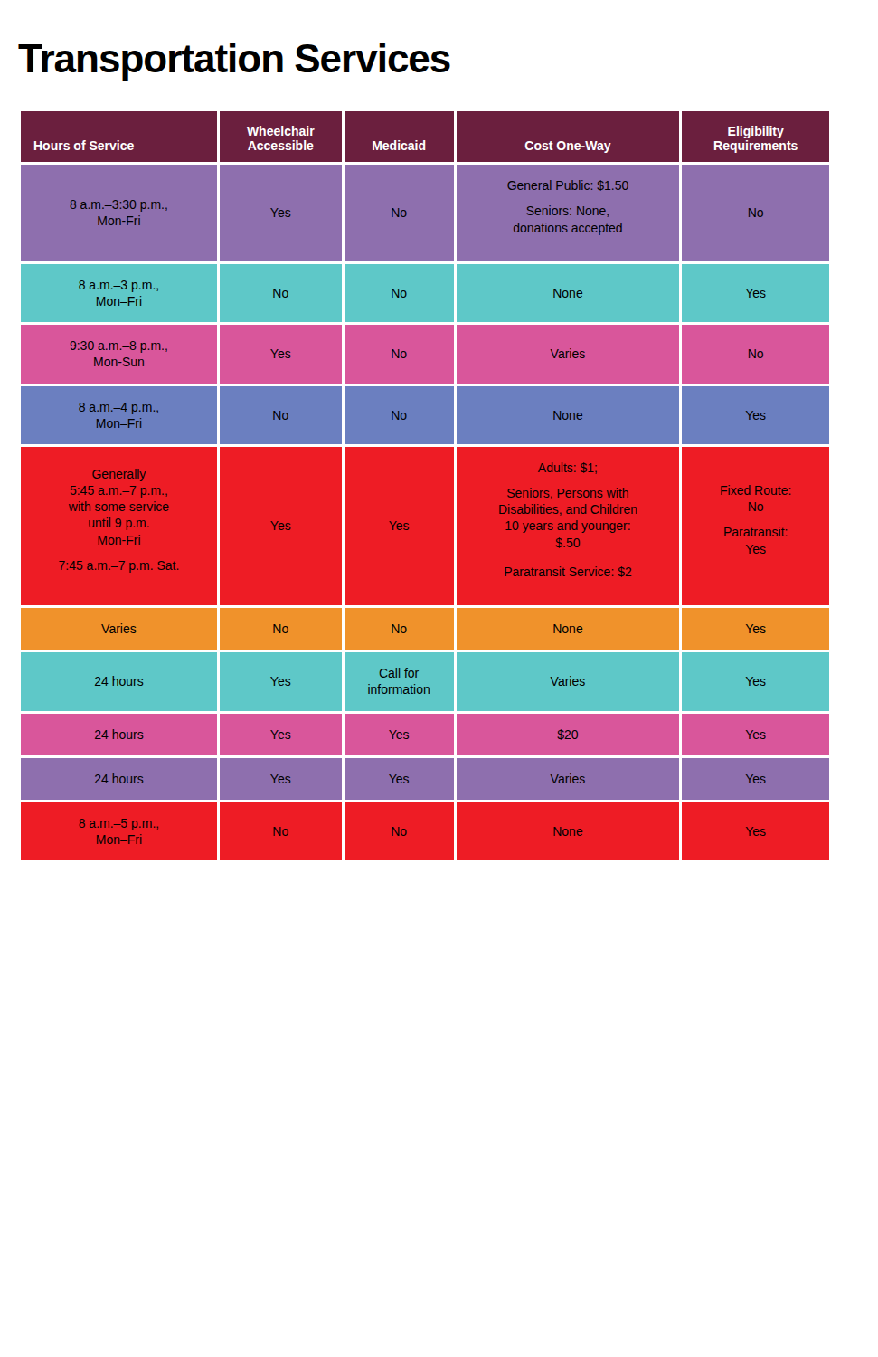Transportation Services
| Hours of Service | Wheelchair Accessible | Medicaid | Cost One-Way | Eligibility Requirements |
| --- | --- | --- | --- | --- |
| 8 a.m.–3:30 p.m., Mon-Fri | Yes | No | General Public: $1.50 Seniors: None, donations accepted | No |
| 8 a.m.–3 p.m., Mon–Fri | No | No | None | Yes |
| 9:30 a.m.–8 p.m., Mon-Sun | Yes | No | Varies | No |
| 8 a.m.–4 p.m., Mon–Fri | No | No | None | Yes |
| Generally 5:45 a.m.–7 p.m., with some service until 9 p.m. Mon-Fri 7:45 a.m.–7 p.m. Sat. | Yes | Yes | Adults: $1; Seniors, Persons with Disabilities, and Children 10 years and younger: $.50 Paratransit Service: $2 | Fixed Route: No Paratransit: Yes |
| Varies | No | No | None | Yes |
| 24 hours | Yes | Call for information | Varies | Yes |
| 24 hours | Yes | Yes | $20 | Yes |
| 24 hours | Yes | Yes | Varies | Yes |
| 8 a.m.–5 p.m., Mon–Fri | No | No | None | Yes |